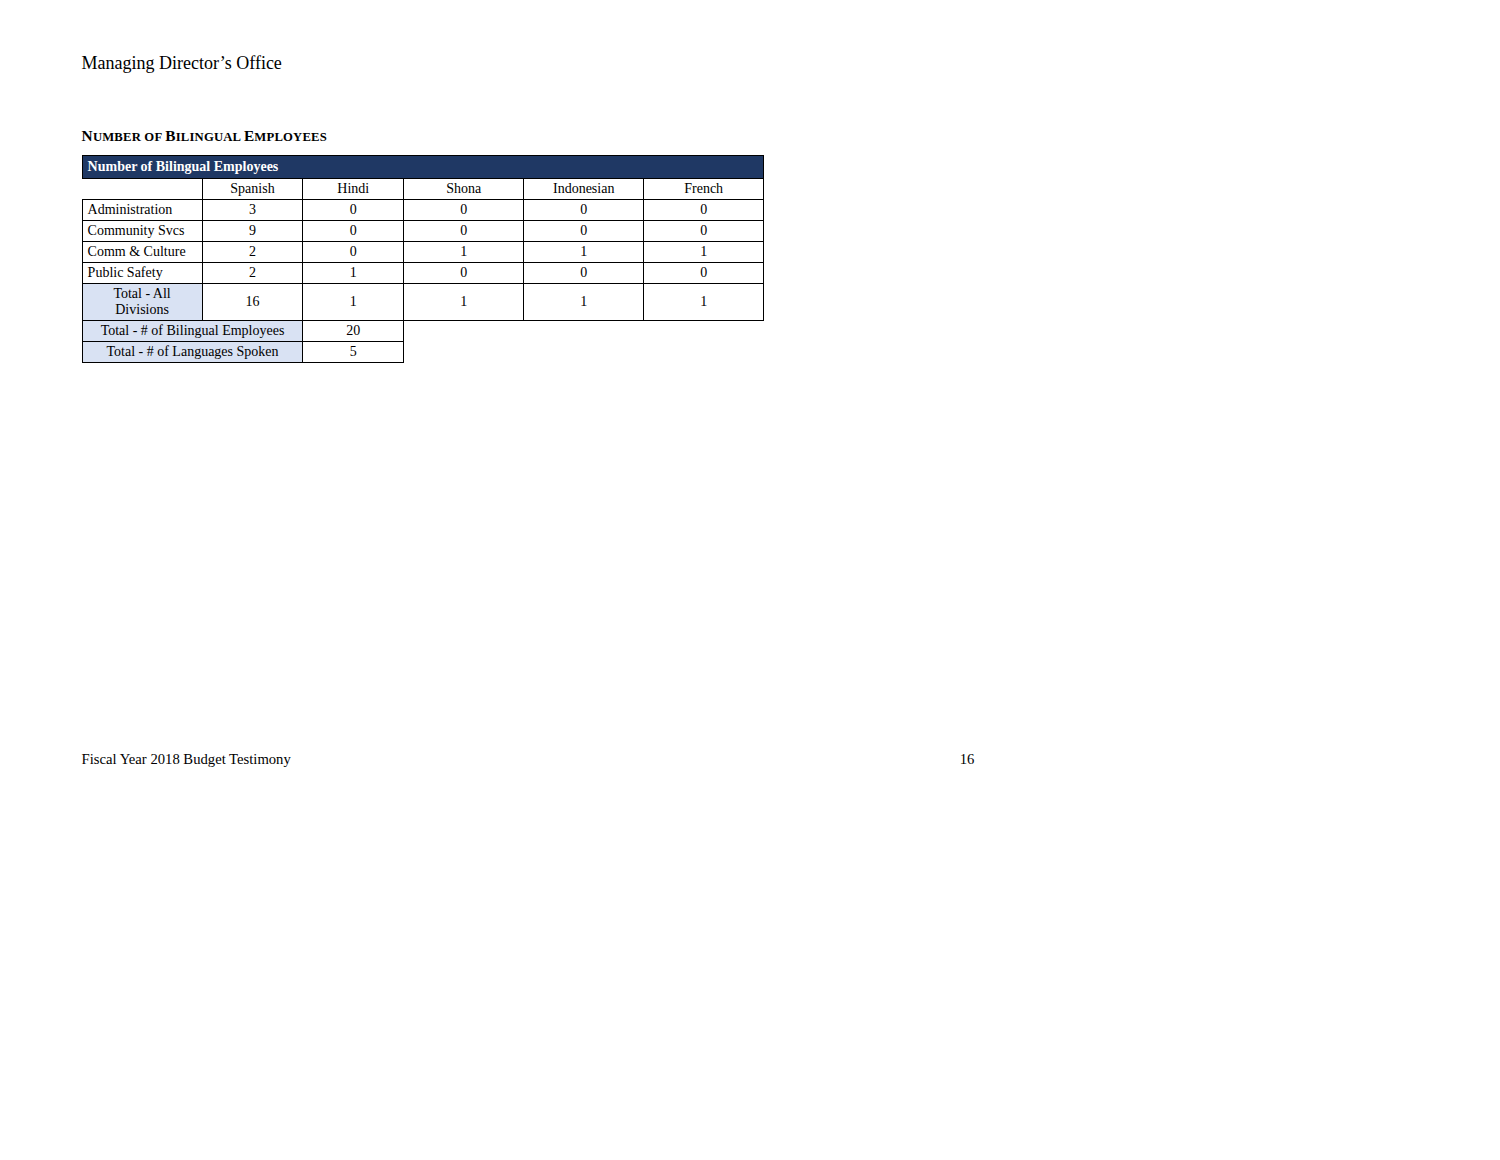Managing Director’s Office
NUMBER OF BILINGUAL EMPLOYEES
| Number of Bilingual Employees |
| --- |
| | Spanish | Hindi | Shona | Indonesian | French |
| Administration | 3 | 0 | 0 | 0 | 0 |
| Community Svcs | 9 | 0 | 0 | 0 | 0 |
| Comm & Culture | 2 | 0 | 1 | 1 | 1 |
| Public Safety | 2 | 1 | 0 | 0 | 0 |
| Total - All Divisions | 16 | 1 | 1 | 1 | 1 |
| Total - # of Bilingual Employees | 20 | | | |
| Total - # of Languages Spoken | 5 | | | |
Fiscal Year 2018 Budget Testimony 16